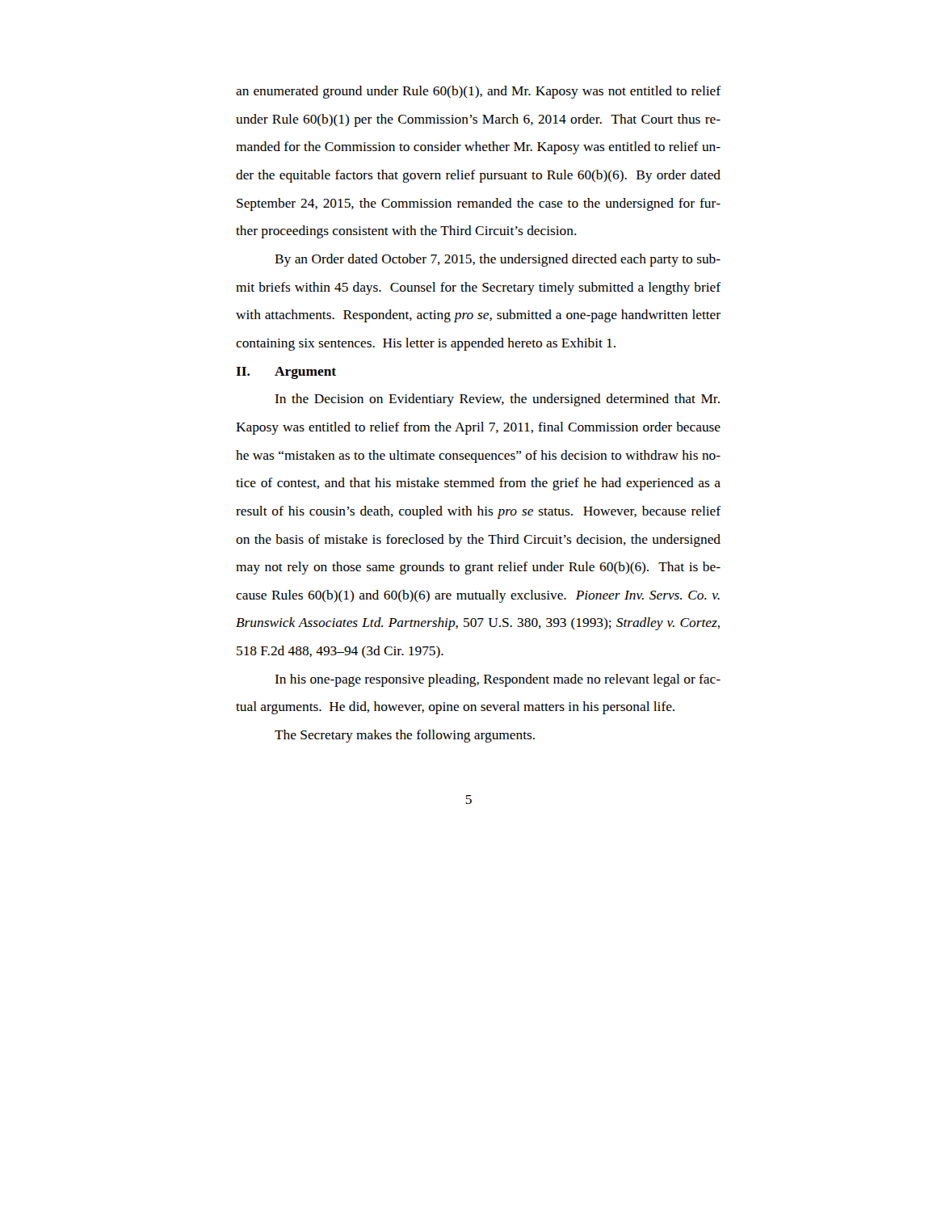an enumerated ground under Rule 60(b)(1), and Mr. Kaposy was not entitled to relief under Rule 60(b)(1) per the Commission’s March 6, 2014 order. That Court thus remanded for the Commission to consider whether Mr. Kaposy was entitled to relief under the equitable factors that govern relief pursuant to Rule 60(b)(6). By order dated September 24, 2015, the Commission remanded the case to the undersigned for further proceedings consistent with the Third Circuit’s decision.
By an Order dated October 7, 2015, the undersigned directed each party to submit briefs within 45 days. Counsel for the Secretary timely submitted a lengthy brief with attachments. Respondent, acting pro se, submitted a one-page handwritten letter containing six sentences. His letter is appended hereto as Exhibit 1.
II. Argument
In the Decision on Evidentiary Review, the undersigned determined that Mr. Kaposy was entitled to relief from the April 7, 2011, final Commission order because he was “mistaken as to the ultimate consequences” of his decision to withdraw his notice of contest, and that his mistake stemmed from the grief he had experienced as a result of his cousin’s death, coupled with his pro se status. However, because relief on the basis of mistake is foreclosed by the Third Circuit’s decision, the undersigned may not rely on those same grounds to grant relief under Rule 60(b)(6). That is because Rules 60(b)(1) and 60(b)(6) are mutually exclusive. Pioneer Inv. Servs. Co. v. Brunswick Associates Ltd. Partnership, 507 U.S. 380, 393 (1993); Stradley v. Cortez, 518 F.2d 488, 493–94 (3d Cir. 1975).
In his one-page responsive pleading, Respondent made no relevant legal or factual arguments. He did, however, opine on several matters in his personal life.
The Secretary makes the following arguments.
5